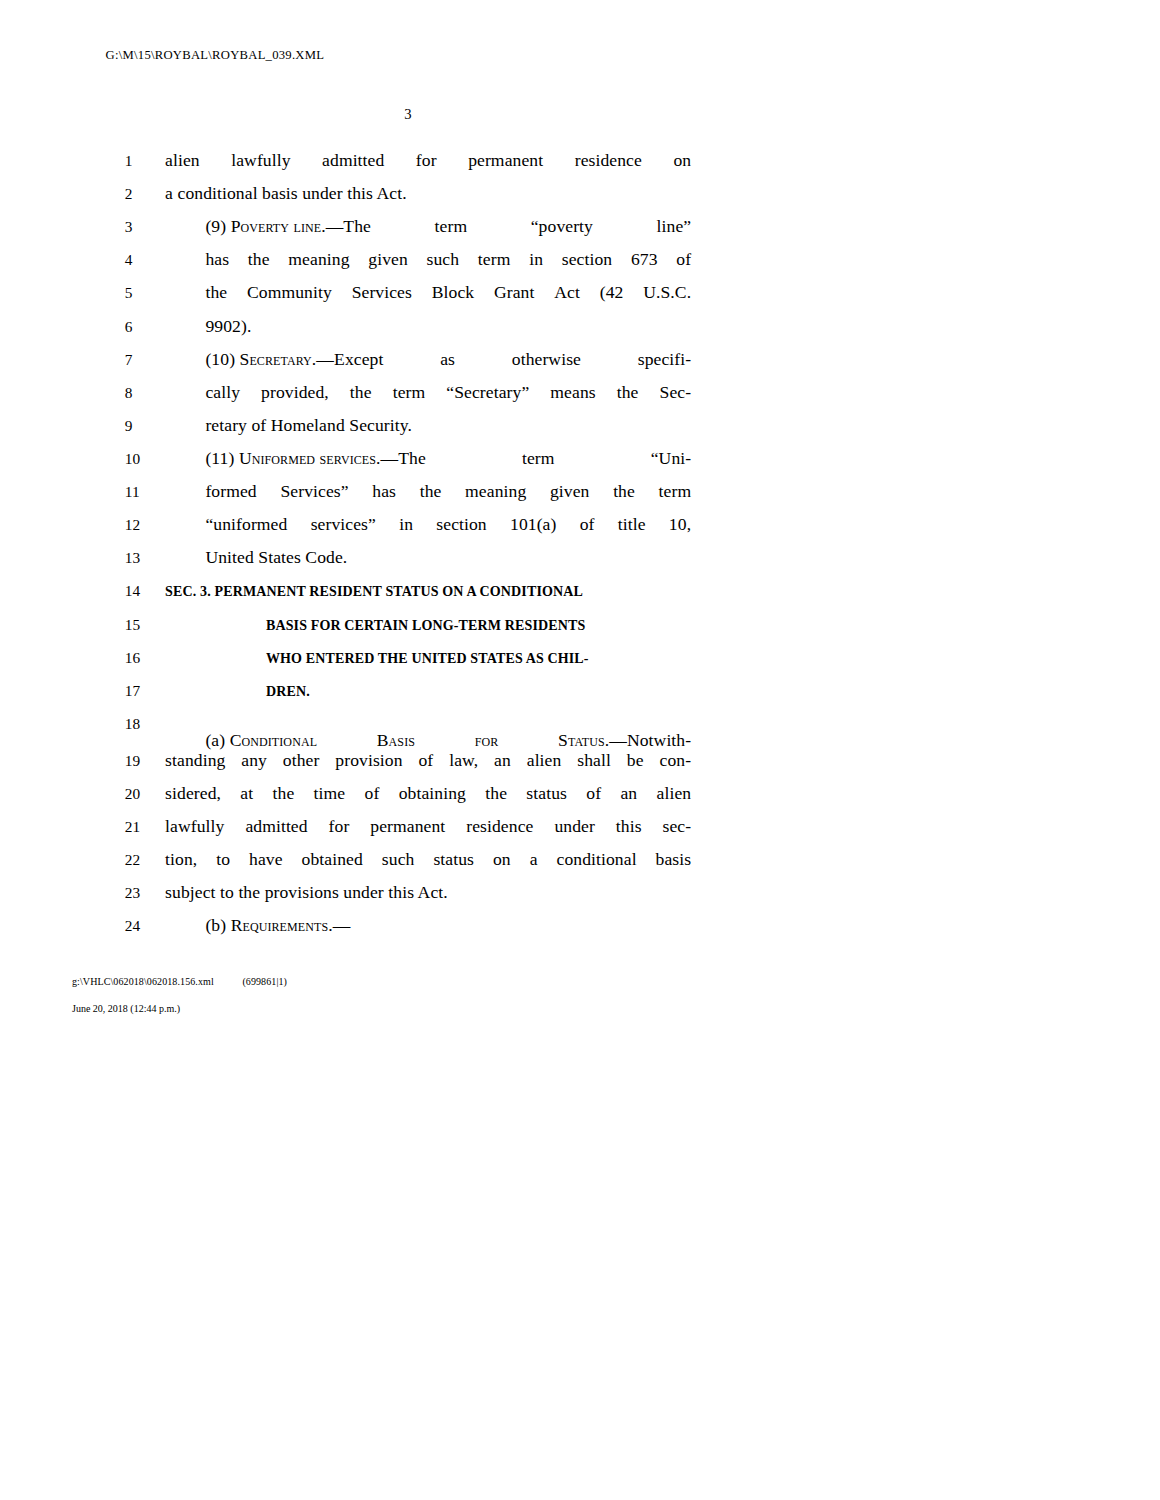G:\M\15\ROYBAL\ROYBAL_039.XML
3
1
alien lawfully admitted for permanent residence on
2
a conditional basis under this Act.
3
(9) Poverty line.—The term“poverty line”
4
has the meaning given such term in section 673 of
5
the Community Services Block Grant Act(42 U.S.C.
6
9902).
7
(10) Secretary.—Except as otherwise specifi-
8
cally provided, the term“Secretary”means the Sec-
9
retary of Homeland Security.
10
(11) Uniformed services.—The term“Uni-
11
formed Services”has the meaning given the term
12
“uniformed services”in section 101(a) of title 10,
13
United States Code.
14
SEC. 3. PERMANENT RESIDENT STATUS ON A CONDITIONAL
15
BASIS FOR CERTAIN LONG-TERM RESIDENTS
16
WHO ENTERED THE UNITED STATES AS CHIL-
17
DREN.
18
(a) Conditional Basis for Status.—Notwith-
19
standing any other provision of law, an alien shall be con-
20
sidered, at the time of obtaining the status of an alien
21
lawfully admitted for permanent residence under this sec-
22
tion, to have obtained such status on aconditional basis
23
subject to the provisions under this Act.
24
(b) Requirements.—
g:\VHLC\062018\062018.156.xml (699861|1)
June 20, 2018 (12:44 p.m.)